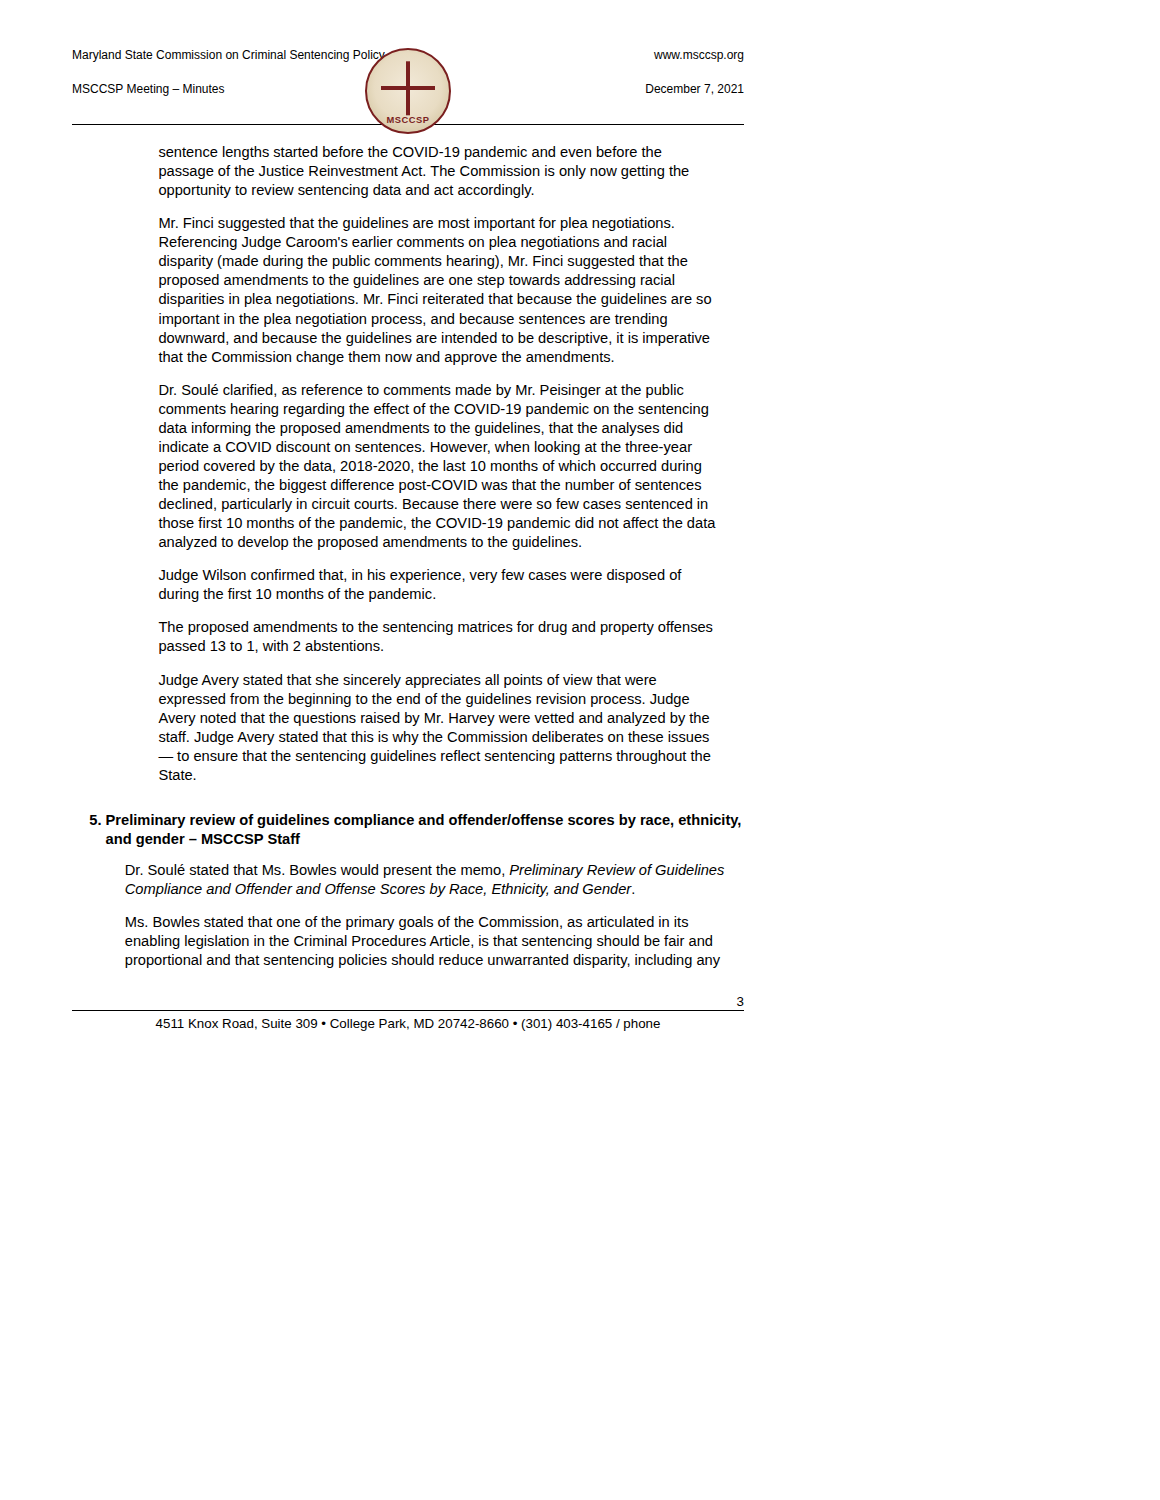Maryland State Commission on Criminal Sentencing Policy
www.msccsp.org
MSCCSP Meeting – Minutes
December 7, 2021
sentence lengths started before the COVID-19 pandemic and even before the passage of the Justice Reinvestment Act. The Commission is only now getting the opportunity to review sentencing data and act accordingly.
Mr. Finci suggested that the guidelines are most important for plea negotiations. Referencing Judge Caroom's earlier comments on plea negotiations and racial disparity (made during the public comments hearing), Mr. Finci suggested that the proposed amendments to the guidelines are one step towards addressing racial disparities in plea negotiations. Mr. Finci reiterated that because the guidelines are so important in the plea negotiation process, and because sentences are trending downward, and because the guidelines are intended to be descriptive, it is imperative that the Commission change them now and approve the amendments.
Dr. Soulé clarified, as reference to comments made by Mr. Peisinger at the public comments hearing regarding the effect of the COVID-19 pandemic on the sentencing data informing the proposed amendments to the guidelines, that the analyses did indicate a COVID discount on sentences. However, when looking at the three-year period covered by the data, 2018-2020, the last 10 months of which occurred during the pandemic, the biggest difference post-COVID was that the number of sentences declined, particularly in circuit courts. Because there were so few cases sentenced in those first 10 months of the pandemic, the COVID-19 pandemic did not affect the data analyzed to develop the proposed amendments to the guidelines.
Judge Wilson confirmed that, in his experience, very few cases were disposed of during the first 10 months of the pandemic.
The proposed amendments to the sentencing matrices for drug and property offenses passed 13 to 1, with 2 abstentions.
Judge Avery stated that she sincerely appreciates all points of view that were expressed from the beginning to the end of the guidelines revision process. Judge Avery noted that the questions raised by Mr. Harvey were vetted and analyzed by the staff. Judge Avery stated that this is why the Commission deliberates on these issues— to ensure that the sentencing guidelines reflect sentencing patterns throughout the State.
Preliminary review of guidelines compliance and offender/offense scores by race, ethnicity, and gender – MSCCSP Staff
Dr. Soulé stated that Ms. Bowles would present the memo, Preliminary Review of Guidelines Compliance and Offender and Offense Scores by Race, Ethnicity, and Gender.
Ms. Bowles stated that one of the primary goals of the Commission, as articulated in its enabling legislation in the Criminal Procedures Article, is that sentencing should be fair and proportional and that sentencing policies should reduce unwarranted disparity, including any
3 4511 Knox Road, Suite 309 • College Park, MD 20742-8660 • (301) 403-4165 / phone